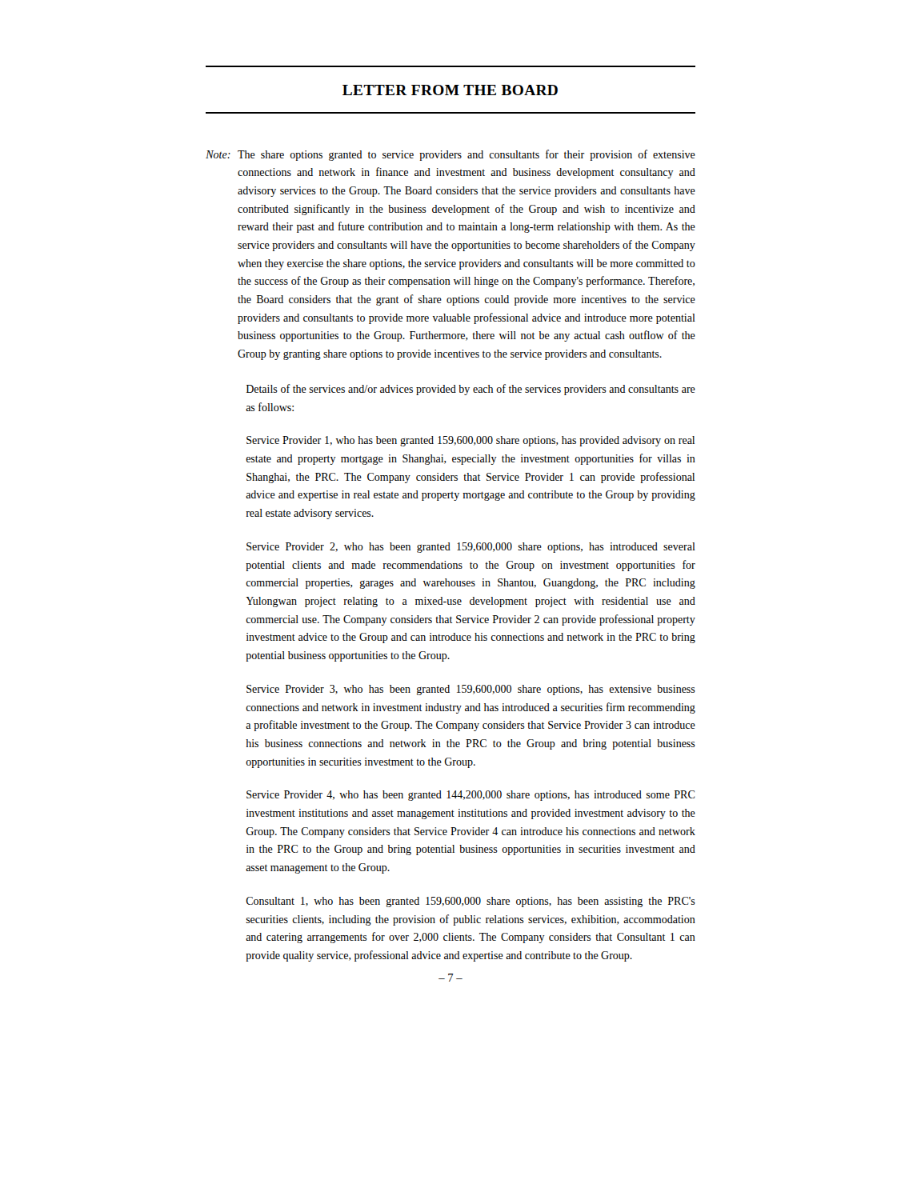LETTER FROM THE BOARD
Note:
The share options granted to service providers and consultants for their provision of extensive connections and network in finance and investment and business development consultancy and advisory services to the Group. The Board considers that the service providers and consultants have contributed significantly in the business development of the Group and wish to incentivize and reward their past and future contribution and to maintain a long-term relationship with them. As the service providers and consultants will have the opportunities to become shareholders of the Company when they exercise the share options, the service providers and consultants will be more committed to the success of the Group as their compensation will hinge on the Company's performance. Therefore, the Board considers that the grant of share options could provide more incentives to the service providers and consultants to provide more valuable professional advice and introduce more potential business opportunities to the Group. Furthermore, there will not be any actual cash outflow of the Group by granting share options to provide incentives to the service providers and consultants.
Details of the services and/or advices provided by each of the services providers and consultants are as follows:
Service Provider 1, who has been granted 159,600,000 share options, has provided advisory on real estate and property mortgage in Shanghai, especially the investment opportunities for villas in Shanghai, the PRC. The Company considers that Service Provider 1 can provide professional advice and expertise in real estate and property mortgage and contribute to the Group by providing real estate advisory services.
Service Provider 2, who has been granted 159,600,000 share options, has introduced several potential clients and made recommendations to the Group on investment opportunities for commercial properties, garages and warehouses in Shantou, Guangdong, the PRC including Yulongwan project relating to a mixed-use development project with residential use and commercial use. The Company considers that Service Provider 2 can provide professional property investment advice to the Group and can introduce his connections and network in the PRC to bring potential business opportunities to the Group.
Service Provider 3, who has been granted 159,600,000 share options, has extensive business connections and network in investment industry and has introduced a securities firm recommending a profitable investment to the Group. The Company considers that Service Provider 3 can introduce his business connections and network in the PRC to the Group and bring potential business opportunities in securities investment to the Group.
Service Provider 4, who has been granted 144,200,000 share options, has introduced some PRC investment institutions and asset management institutions and provided investment advisory to the Group. The Company considers that Service Provider 4 can introduce his connections and network in the PRC to the Group and bring potential business opportunities in securities investment and asset management to the Group.
Consultant 1, who has been granted 159,600,000 share options, has been assisting the PRC's securities clients, including the provision of public relations services, exhibition, accommodation and catering arrangements for over 2,000 clients. The Company considers that Consultant 1 can provide quality service, professional advice and expertise and contribute to the Group.
– 7 –